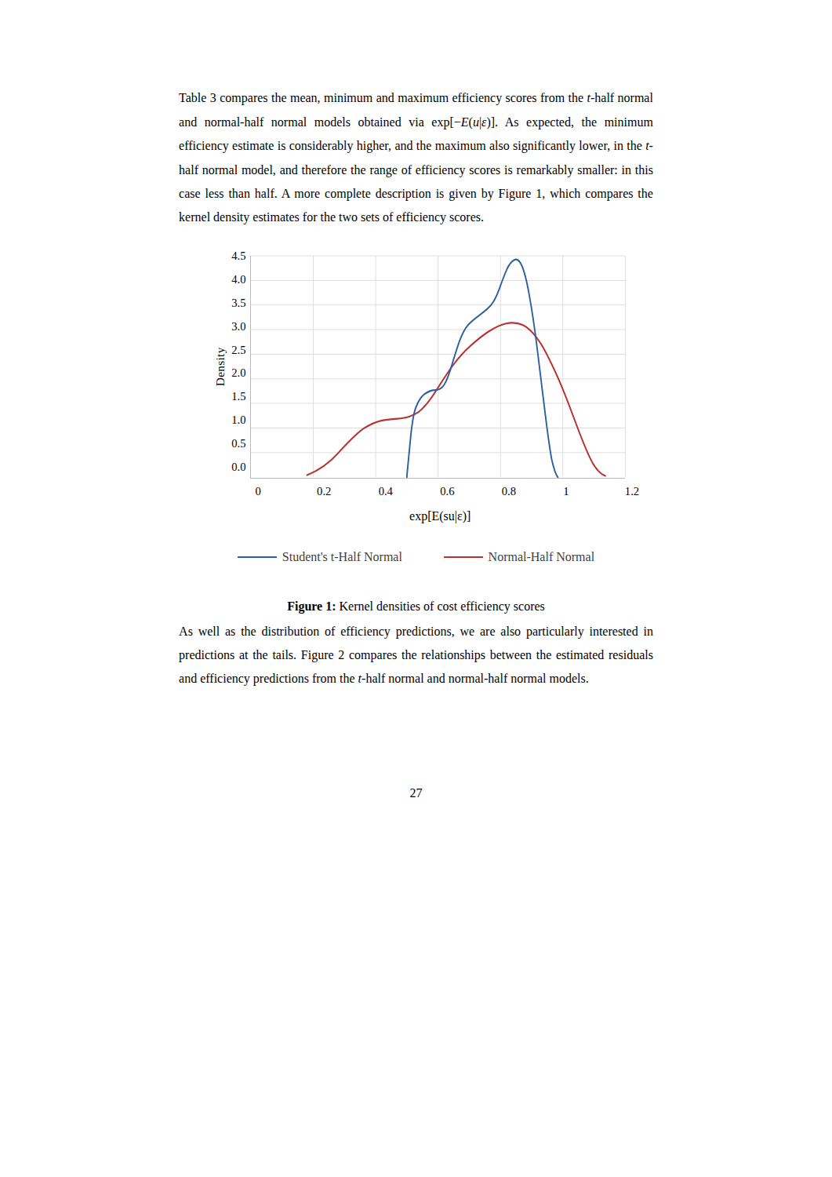Table 3 compares the mean, minimum and maximum efficiency scores from the t-half normal and normal-half normal models obtained via exp[−E(u|ε)]. As expected, the minimum efficiency estimate is considerably higher, and the maximum also significantly lower, in the t-half normal model, and therefore the range of efficiency scores is remarkably smaller: in this case less than half. A more complete description is given by Figure 1, which compares the kernel density estimates for the two sets of efficiency scores.
Density
4.5 4.0 3.5 3.0 2.5 2.0 1.5 1.0 0.5 0.0
0 0.2 0.4 0.6 0.8 1 1.2
exp[E(su|ε)]
Student's t-Half Normal
Normal-Half Normal
Figure 1: Kernel densities of cost efficiency scores
As well as the distribution of efficiency predictions, we are also particularly interested in predictions at the tails. Figure 2 compares the relationships between the estimated residuals and efficiency predictions from the t-half normal and normal-half normal models.
27